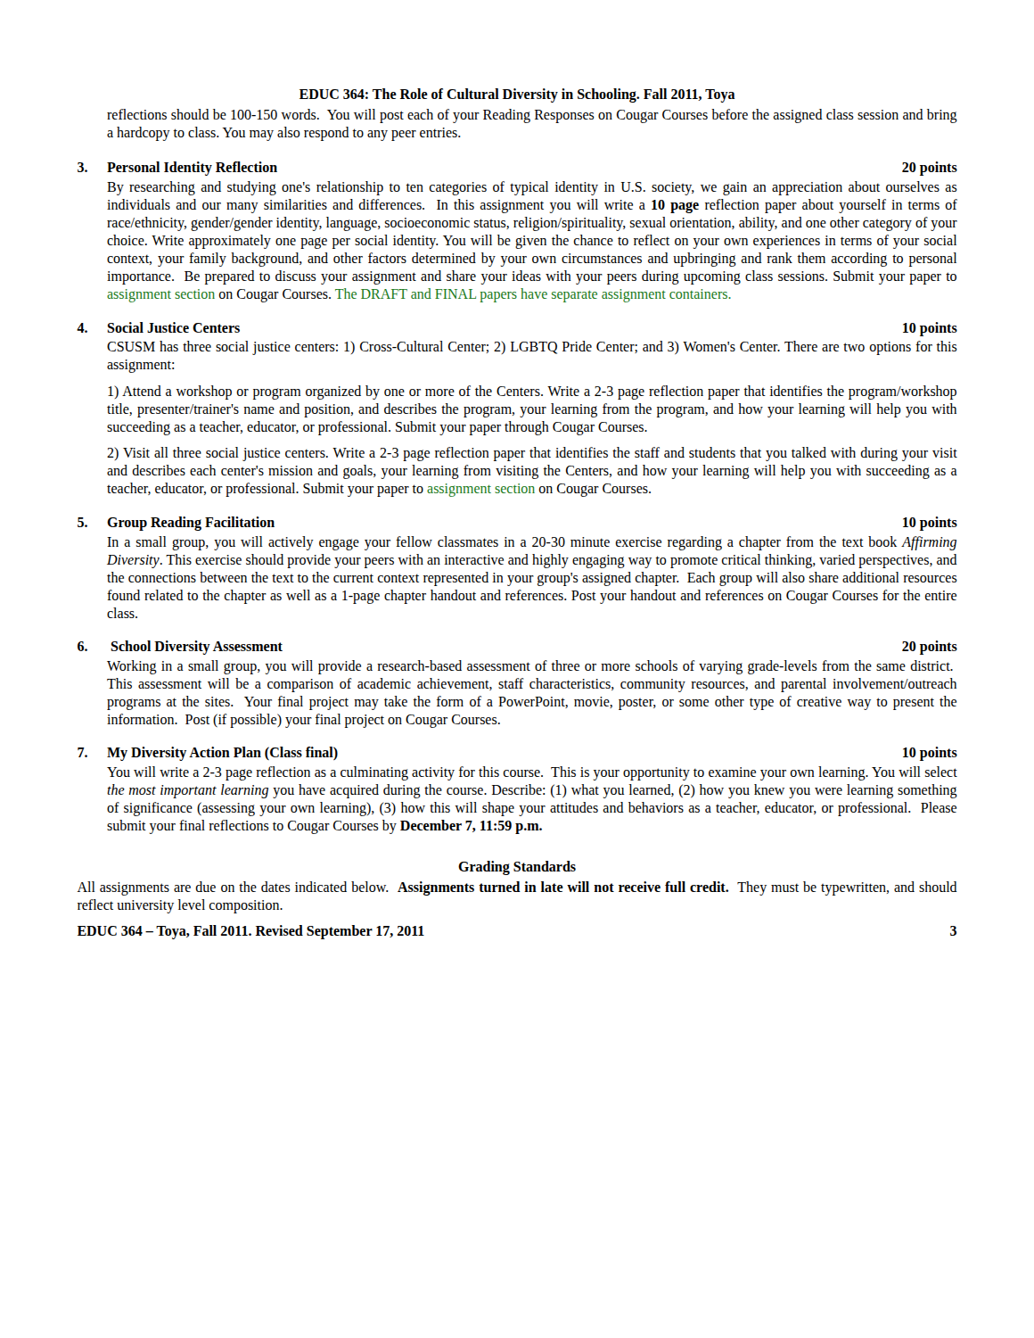EDUC 364: The Role of Cultural Diversity in Schooling. Fall 2011, Toya
reflections should be 100-150 words. You will post each of your Reading Responses on Cougar Courses before the assigned class session and bring a hardcopy to class. You may also respond to any peer entries.
3. Personal Identity Reflection20 points
By researching and studying one's relationship to ten categories of typical identity in U.S. society, we gain an appreciation about ourselves as individuals and our many similarities and differences. In this assignment you will write a 10 page reflection paper about yourself in terms of race/ethnicity, gender/gender identity, language, socioeconomic status, religion/spirituality, sexual orientation, ability, and one other category of your choice. Write approximately one page per social identity. You will be given the chance to reflect on your own experiences in terms of your social context, your family background, and other factors determined by your own circumstances and upbringing and rank them according to personal importance. Be prepared to discuss your assignment and share your ideas with your peers during upcoming class sessions. Submit your paper to assignment section on Cougar Courses. The DRAFT and FINAL papers have separate assignment containers.
4. Social Justice Centers10 points
CSUSM has three social justice centers: 1) Cross-Cultural Center; 2) LGBTQ Pride Center; and 3) Women's Center. There are two options for this assignment:
1) Attend a workshop or program organized by one or more of the Centers. Write a 2-3 page reflection paper that identifies the program/workshop title, presenter/trainer's name and position, and describes the program, your learning from the program, and how your learning will help you with succeeding as a teacher, educator, or professional. Submit your paper through Cougar Courses.
2) Visit all three social justice centers. Write a 2-3 page reflection paper that identifies the staff and students that you talked with during your visit and describes each center's mission and goals, your learning from visiting the Centers, and how your learning will help you with succeeding as a teacher, educator, or professional. Submit your paper to assignment section on Cougar Courses.
5. Group Reading Facilitation10 points
In a small group, you will actively engage your fellow classmates in a 20-30 minute exercise regarding a chapter from the text book Affirming Diversity. This exercise should provide your peers with an interactive and highly engaging way to promote critical thinking, varied perspectives, and the connections between the text to the current context represented in your group's assigned chapter. Each group will also share additional resources found related to the chapter as well as a 1-page chapter handout and references. Post your handout and references on Cougar Courses for the entire class.
6. School Diversity Assessment20 points
Working in a small group, you will provide a research-based assessment of three or more schools of varying grade-levels from the same district. This assessment will be a comparison of academic achievement, staff characteristics, community resources, and parental involvement/outreach programs at the sites. Your final project may take the form of a PowerPoint, movie, poster, or some other type of creative way to present the information. Post (if possible) your final project on Cougar Courses.
7. My Diversity Action Plan (Class final)10 points
You will write a 2-3 page reflection as a culminating activity for this course. This is your opportunity to examine your own learning. You will select the most important learning you have acquired during the course. Describe: (1) what you learned, (2) how you knew you were learning something of significance (assessing your own learning), (3) how this will shape your attitudes and behaviors as a teacher, educator, or professional. Please submit your final reflections to Cougar Courses by December 7, 11:59 p.m.
Grading Standards
All assignments are due on the dates indicated below. Assignments turned in late will not receive full credit. They must be typewritten, and should reflect university level composition.
EDUC 364 – Toya, Fall 2011. Revised September 17, 20113